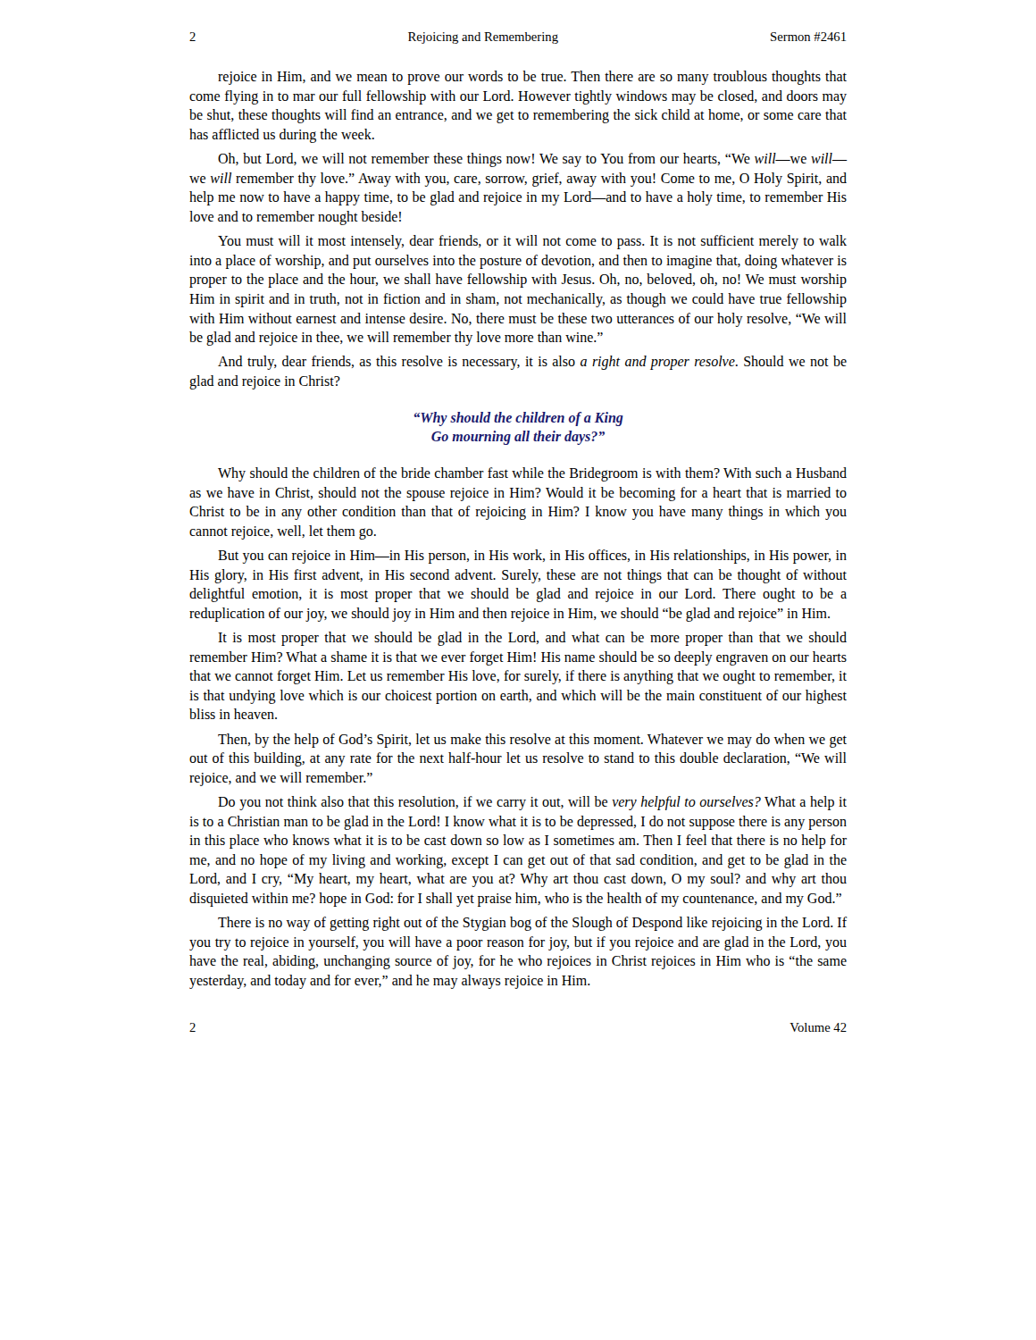2 Rejoicing and Remembering Sermon #2461
rejoice in Him, and we mean to prove our words to be true. Then there are so many troublous thoughts that come flying in to mar our full fellowship with our Lord. However tightly windows may be closed, and doors may be shut, these thoughts will find an entrance, and we get to remembering the sick child at home, or some care that has afflicted us during the week.
Oh, but Lord, we will not remember these things now! We say to You from our hearts, “We will—we will—we will remember thy love.” Away with you, care, sorrow, grief, away with you! Come to me, O Holy Spirit, and help me now to have a happy time, to be glad and rejoice in my Lord—and to have a holy time, to remember His love and to remember nought beside!
You must will it most intensely, dear friends, or it will not come to pass. It is not sufficient merely to walk into a place of worship, and put ourselves into the posture of devotion, and then to imagine that, doing whatever is proper to the place and the hour, we shall have fellowship with Jesus. Oh, no, beloved, oh, no! We must worship Him in spirit and in truth, not in fiction and in sham, not mechanically, as though we could have true fellowship with Him without earnest and intense desire. No, there must be these two utterances of our holy resolve, “We will be glad and rejoice in thee, we will remember thy love more than wine.”
And truly, dear friends, as this resolve is necessary, it is also a right and proper resolve. Should we not be glad and rejoice in Christ?
“Why should the children of a King
Go mourning all their days?”
Why should the children of the bride chamber fast while the Bridegroom is with them? With such a Husband as we have in Christ, should not the spouse rejoice in Him? Would it be becoming for a heart that is married to Christ to be in any other condition than that of rejoicing in Him? I know you have many things in which you cannot rejoice, well, let them go.
But you can rejoice in Him—in His person, in His work, in His offices, in His relationships, in His power, in His glory, in His first advent, in His second advent. Surely, these are not things that can be thought of without delightful emotion, it is most proper that we should be glad and rejoice in our Lord. There ought to be a reduplication of our joy, we should joy in Him and then rejoice in Him, we should “be glad and rejoice” in Him.
It is most proper that we should be glad in the Lord, and what can be more proper than that we should remember Him? What a shame it is that we ever forget Him! His name should be so deeply engraven on our hearts that we cannot forget Him. Let us remember His love, for surely, if there is anything that we ought to remember, it is that undying love which is our choicest portion on earth, and which will be the main constituent of our highest bliss in heaven.
Then, by the help of God’s Spirit, let us make this resolve at this moment. Whatever we may do when we get out of this building, at any rate for the next half-hour let us resolve to stand to this double declaration, “We will rejoice, and we will remember.”
Do you not think also that this resolution, if we carry it out, will be very helpful to ourselves? What a help it is to a Christian man to be glad in the Lord! I know what it is to be depressed, I do not suppose there is any person in this place who knows what it is to be cast down so low as I sometimes am. Then I feel that there is no help for me, and no hope of my living and working, except I can get out of that sad condition, and get to be glad in the Lord, and I cry, “My heart, my heart, what are you at? Why art thou cast down, O my soul? and why art thou disquieted within me? hope in God: for I shall yet praise him, who is the health of my countenance, and my God.”
There is no way of getting right out of the Stygian bog of the Slough of Despond like rejoicing in the Lord. If you try to rejoice in yourself, you will have a poor reason for joy, but if you rejoice and are glad in the Lord, you have the real, abiding, unchanging source of joy, for he who rejoices in Christ rejoices in Him who is “the same yesterday, and today and for ever,” and he may always rejoice in Him.
2 Volume 42